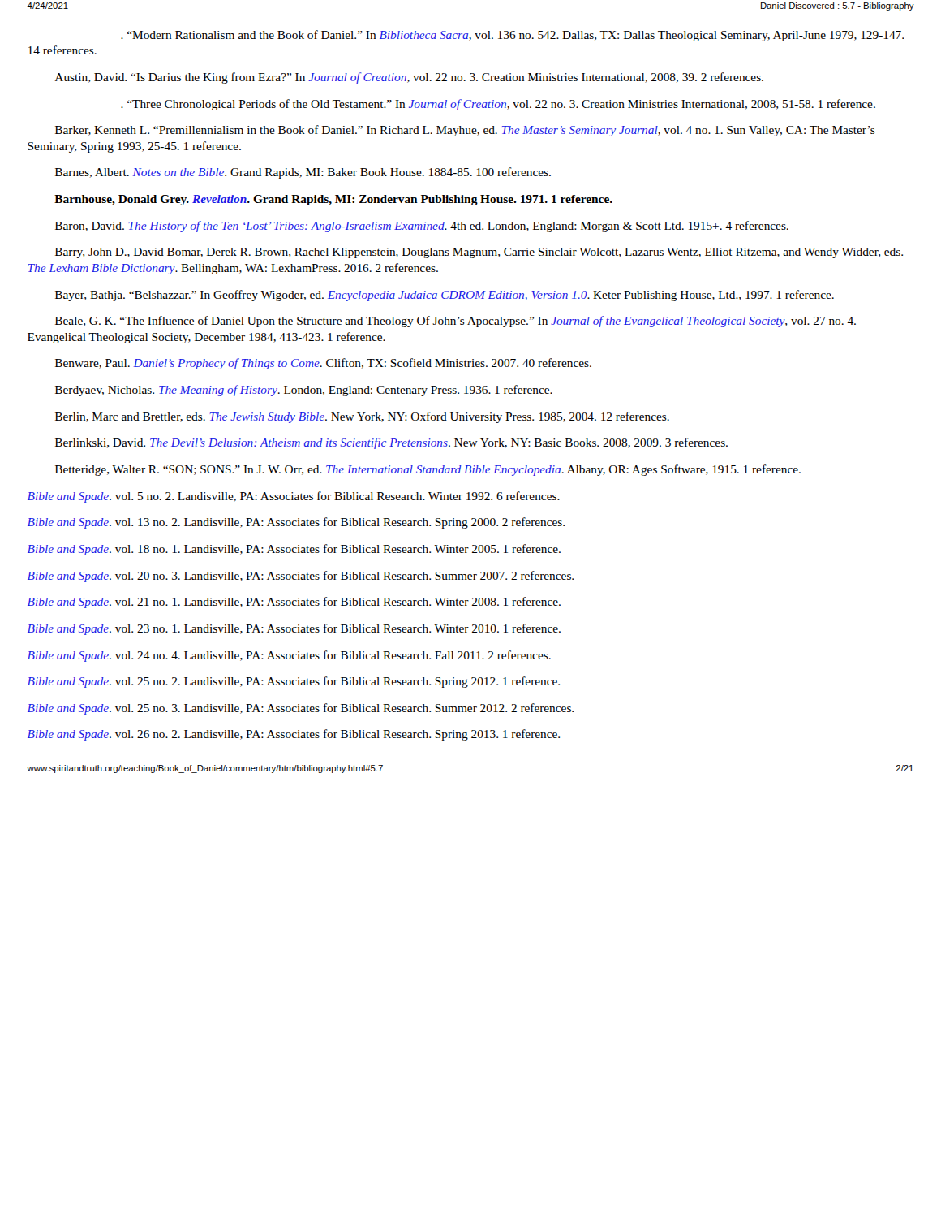4/24/2021 Daniel Discovered : 5.7 - Bibliography
. “Modern Rationalism and the Book of Daniel.” In Bibliotheca Sacra, vol. 136 no. 542. Dallas, TX: Dallas Theological Seminary, April-June 1979, 129-147. 14 references.
Austin, David. “Is Darius the King from Ezra?” In Journal of Creation, vol. 22 no. 3. Creation Ministries International, 2008, 39. 2 references.
. “Three Chronological Periods of the Old Testament.” In Journal of Creation, vol. 22 no. 3. Creation Ministries International, 2008, 51-58. 1 reference.
Barker, Kenneth L. “Premillennialism in the Book of Daniel.” In Richard L. Mayhue, ed. The Master’s Seminary Journal, vol. 4 no. 1. Sun Valley, CA: The Master’s Seminary, Spring 1993, 25-45. 1 reference.
Barnes, Albert. Notes on the Bible. Grand Rapids, MI: Baker Book House. 1884-85. 100 references.
Barnhouse, Donald Grey. Revelation. Grand Rapids, MI: Zondervan Publishing House. 1971. 1 reference.
Baron, David. The History of the Ten ‘Lost’ Tribes: Anglo-Israelism Examined. 4th ed. London, England: Morgan & Scott Ltd. 1915+. 4 references.
Barry, John D., David Bomar, Derek R. Brown, Rachel Klippenstein, Douglans Magnum, Carrie Sinclair Wolcott, Lazarus Wentz, Elliot Ritzema, and Wendy Widder, eds. The Lexham Bible Dictionary. Bellingham, WA: LexhamPress. 2016. 2 references.
Bayer, Bathja. “Belshazzar.” In Geoffrey Wigoder, ed. Encyclopedia Judaica CDROM Edition, Version 1.0. Keter Publishing House, Ltd., 1997. 1 reference.
Beale, G. K. “The Influence of Daniel Upon the Structure and Theology Of John’s Apocalypse.” In Journal of the Evangelical Theological Society, vol. 27 no. 4. Evangelical Theological Society, December 1984, 413-423. 1 reference.
Benware, Paul. Daniel’s Prophecy of Things to Come. Clifton, TX: Scofield Ministries. 2007. 40 references.
Berdyaev, Nicholas. The Meaning of History. London, England: Centenary Press. 1936. 1 reference.
Berlin, Marc and Brettler, eds. The Jewish Study Bible. New York, NY: Oxford University Press. 1985, 2004. 12 references.
Berlinkski, David. The Devil’s Delusion: Atheism and its Scientific Pretensions. New York, NY: Basic Books. 2008, 2009. 3 references.
Betteridge, Walter R. “SON; SONS.” In J. W. Orr, ed. The International Standard Bible Encyclopedia. Albany, OR: Ages Software, 1915. 1 reference.
Bible and Spade. vol. 5 no. 2. Landisville, PA: Associates for Biblical Research. Winter 1992. 6 references.
Bible and Spade. vol. 13 no. 2. Landisville, PA: Associates for Biblical Research. Spring 2000. 2 references.
Bible and Spade. vol. 18 no. 1. Landisville, PA: Associates for Biblical Research. Winter 2005. 1 reference.
Bible and Spade. vol. 20 no. 3. Landisville, PA: Associates for Biblical Research. Summer 2007. 2 references.
Bible and Spade. vol. 21 no. 1. Landisville, PA: Associates for Biblical Research. Winter 2008. 1 reference.
Bible and Spade. vol. 23 no. 1. Landisville, PA: Associates for Biblical Research. Winter 2010. 1 reference.
Bible and Spade. vol. 24 no. 4. Landisville, PA: Associates for Biblical Research. Fall 2011. 2 references.
Bible and Spade. vol. 25 no. 2. Landisville, PA: Associates for Biblical Research. Spring 2012. 1 reference.
Bible and Spade. vol. 25 no. 3. Landisville, PA: Associates for Biblical Research. Summer 2012. 2 references.
Bible and Spade. vol. 26 no. 2. Landisville, PA: Associates for Biblical Research. Spring 2013. 1 reference.
www.spiritandtruth.org/teaching/Book_of_Daniel/commentary/htm/bibliography.html#5.7 2/21